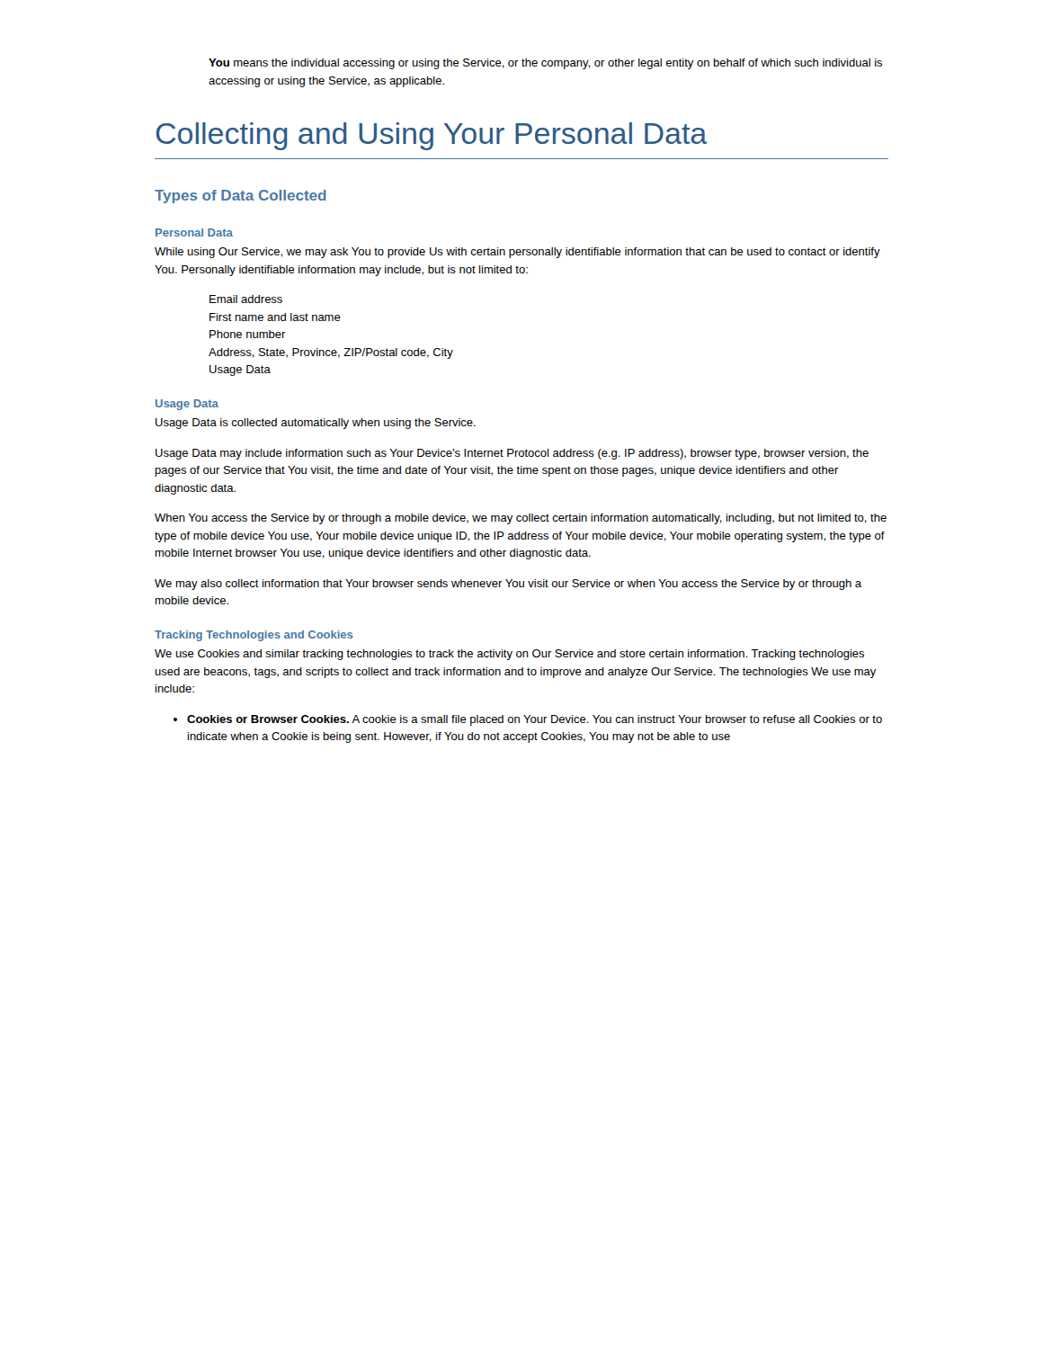You means the individual accessing or using the Service, or the company, or other legal entity on behalf of which such individual is accessing or using the Service, as applicable.
Collecting and Using Your Personal Data
Types of Data Collected
Personal Data
While using Our Service, we may ask You to provide Us with certain personally identifiable information that can be used to contact or identify You. Personally identifiable information may include, but is not limited to:
Email address
First name and last name
Phone number
Address, State, Province, ZIP/Postal code, City
Usage Data
Usage Data
Usage Data is collected automatically when using the Service.
Usage Data may include information such as Your Device's Internet Protocol address (e.g. IP address), browser type, browser version, the pages of our Service that You visit, the time and date of Your visit, the time spent on those pages, unique device identifiers and other diagnostic data.
When You access the Service by or through a mobile device, we may collect certain information automatically, including, but not limited to, the type of mobile device You use, Your mobile device unique ID, the IP address of Your mobile device, Your mobile operating system, the type of mobile Internet browser You use, unique device identifiers and other diagnostic data.
We may also collect information that Your browser sends whenever You visit our Service or when You access the Service by or through a mobile device.
Tracking Technologies and Cookies
We use Cookies and similar tracking technologies to track the activity on Our Service and store certain information. Tracking technologies used are beacons, tags, and scripts to collect and track information and to improve and analyze Our Service. The technologies We use may include:
Cookies or Browser Cookies. A cookie is a small file placed on Your Device. You can instruct Your browser to refuse all Cookies or to indicate when a Cookie is being sent. However, if You do not accept Cookies, You may not be able to use